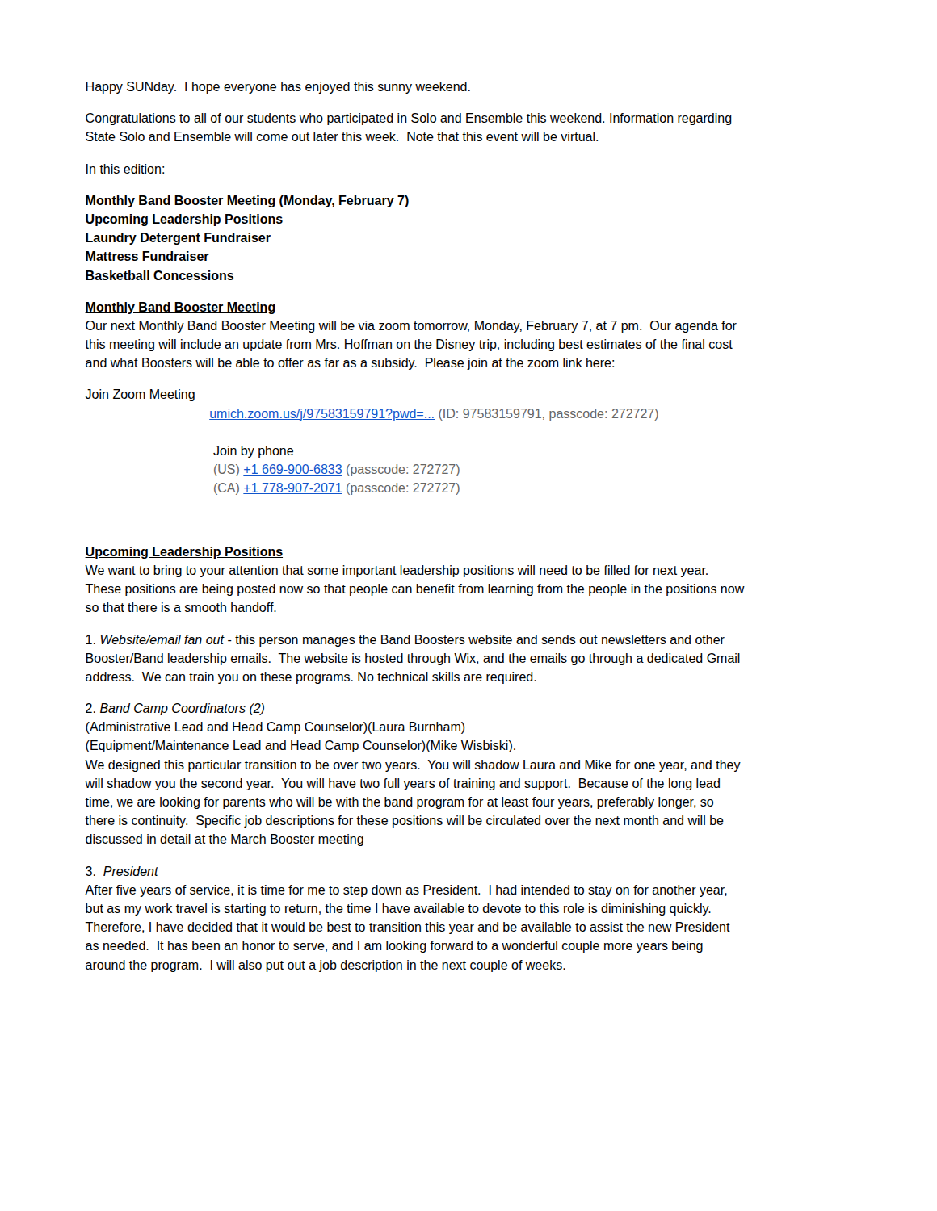Happy SUNday. I hope everyone has enjoyed this sunny weekend.
Congratulations to all of our students who participated in Solo and Ensemble this weekend. Information regarding State Solo and Ensemble will come out later this week. Note that this event will be virtual.
In this edition:
Monthly Band Booster Meeting (Monday, February 7)
Upcoming Leadership Positions
Laundry Detergent Fundraiser
Mattress Fundraiser
Basketball Concessions
Monthly Band Booster Meeting
Our next Monthly Band Booster Meeting will be via zoom tomorrow, Monday, February 7, at 7 pm. Our agenda for this meeting will include an update from Mrs. Hoffman on the Disney trip, including best estimates of the final cost and what Boosters will be able to offer as far as a subsidy. Please join at the zoom link here:
Join Zoom Meeting
umich.zoom.us/j/97583159791?pwd=... (ID: 97583159791, passcode: 272727)
Join by phone
(US) +1 669-900-6833 (passcode: 272727)
(CA) +1 778-907-2071 (passcode: 272727)
Upcoming Leadership Positions
We want to bring to your attention that some important leadership positions will need to be filled for next year. These positions are being posted now so that people can benefit from learning from the people in the positions now so that there is a smooth handoff.
1. Website/email fan out - this person manages the Band Boosters website and sends out newsletters and other Booster/Band leadership emails. The website is hosted through Wix, and the emails go through a dedicated Gmail address. We can train you on these programs. No technical skills are required.
2. Band Camp Coordinators (2)
(Administrative Lead and Head Camp Counselor)(Laura Burnham)
(Equipment/Maintenance Lead and Head Camp Counselor)(Mike Wisbiski).
We designed this particular transition to be over two years. You will shadow Laura and Mike for one year, and they will shadow you the second year. You will have two full years of training and support. Because of the long lead time, we are looking for parents who will be with the band program for at least four years, preferably longer, so there is continuity. Specific job descriptions for these positions will be circulated over the next month and will be discussed in detail at the March Booster meeting
3. President
After five years of service, it is time for me to step down as President. I had intended to stay on for another year, but as my work travel is starting to return, the time I have available to devote to this role is diminishing quickly. Therefore, I have decided that it would be best to transition this year and be available to assist the new President as needed. It has been an honor to serve, and I am looking forward to a wonderful couple more years being around the program. I will also put out a job description in the next couple of weeks.